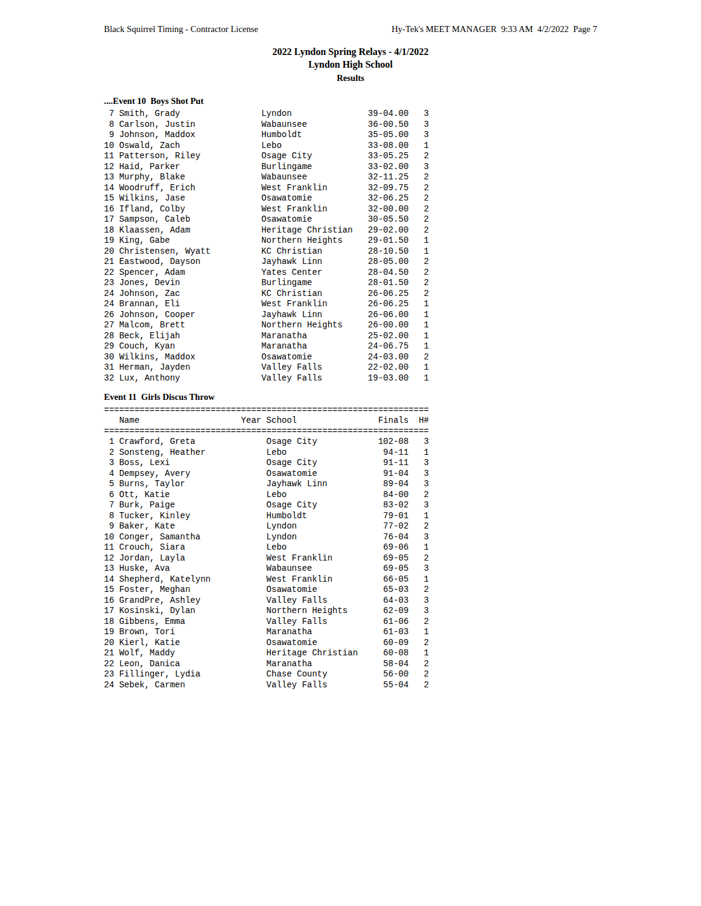Black Squirrel Timing - Contractor License Hy-Tek's MEET MANAGER 9:33 AM 4/2/2022 Page 7
2022 Lyndon Spring Relays - 4/1/2022
Lyndon High School
Results
....Event 10 Boys Shot Put
 7 Smith, Grady                Lyndon               39-04.00   3
 8 Carlson, Justin             Wabaunsee            36-00.50   3
 9 Johnson, Maddox             Humboldt             35-05.00   3
10 Oswald, Zach                Lebo                 33-08.00   1
11 Patterson, Riley            Osage City           33-05.25   2
12 Haid, Parker                Burlingame           33-02.00   3
13 Murphy, Blake               Wabaunsee            32-11.25   2
14 Woodruff, Erich             West Franklin        32-09.75   2
15 Wilkins, Jase               Osawatomie           32-06.25   2
16 Ifland, Colby               West Franklin        32-00.00   2
17 Sampson, Caleb              Osawatomie           30-05.50   2
18 Klaassen, Adam              Heritage Christian   29-02.00   2
19 King, Gabe                  Northern Heights     29-01.50   1
20 Christensen, Wyatt          KC Christian         28-10.50   1
21 Eastwood, Dayson            Jayhawk Linn         28-05.00   2
22 Spencer, Adam               Yates Center         28-04.50   2
23 Jones, Devin                Burlingame           28-01.50   2
24 Johnson, Zac                KC Christian         26-06.25   2
24 Brannan, Eli                West Franklin        26-06.25   1
26 Johnson, Cooper             Jayhawk Linn         26-06.00   1
27 Malcom, Brett               Northern Heights     26-00.00   1
28 Beck, Elijah                Maranatha            25-02.00   1
29 Couch, Kyan                 Maranatha            24-06.75   1
30 Wilkins, Maddox             Osawatomie           24-03.00   2
31 Herman, Jayden              Valley Falls         22-02.00   1
32 Lux, Anthony                Valley Falls         19-03.00   1
Event 11 Girls Discus Throw
================================================================
   Name                    Year School                Finals  H#
================================================================
 1 Crawford, Greta              Osage City            102-08   3
 2 Sonsteng, Heather            Lebo                   94-11   1
 3 Boss, Lexi                   Osage City             91-11   3
 4 Dempsey, Avery               Osawatomie             91-04   3
 5 Burns, Taylor                Jayhawk Linn           89-04   3
 6 Ott, Katie                   Lebo                   84-00   2
 7 Burk, Paige                  Osage City             83-02   3
 8 Tucker, Kinley               Humboldt               79-01   1
 9 Baker, Kate                  Lyndon                 77-02   2
10 Conger, Samantha             Lyndon                 76-04   3
11 Crouch, Siara                Lebo                   69-06   1
12 Jordan, Layla                West Franklin          69-05   2
13 Huske, Ava                   Wabaunsee              69-05   3
14 Shepherd, Katelynn           West Franklin          66-05   1
15 Foster, Meghan               Osawatomie             65-03   2
16 GrandPre, Ashley             Valley Falls           64-03   3
17 Kosinski, Dylan              Northern Heights       62-09   3
18 Gibbens, Emma                Valley Falls           61-06   2
19 Brown, Tori                  Maranatha              61-03   1
20 Kierl, Katie                 Osawatomie             60-09   2
21 Wolf, Maddy                  Heritage Christian     60-08   1
22 Leon, Danica                 Maranatha              58-04   2
23 Fillinger, Lydia             Chase County           56-00   2
24 Sebek, Carmen                Valley Falls           55-04   2